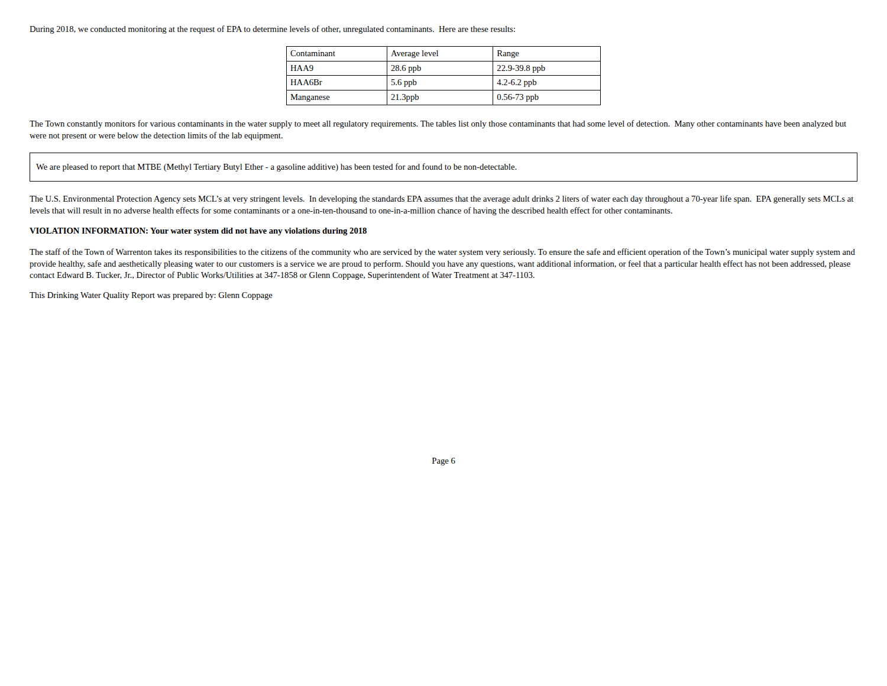During 2018, we conducted monitoring at the request of EPA to determine levels of other, unregulated contaminants. Here are these results:
| Contaminant | Average level | Range |
| HAA9 | 28.6 ppb | 22.9-39.8 ppb |
| HAA6Br | 5.6 ppb | 4.2-6.2 ppb |
| Manganese | 21.3ppb | 0.56-73 ppb |
The Town constantly monitors for various contaminants in the water supply to meet all regulatory requirements. The tables list only those contaminants that had some level of detection. Many other contaminants have been analyzed but were not present or were below the detection limits of the lab equipment.
We are pleased to report that MTBE (Methyl Tertiary Butyl Ether - a gasoline additive) has been tested for and found to be non-detectable.
The U.S. Environmental Protection Agency sets MCL’s at very stringent levels. In developing the standards EPA assumes that the average adult drinks 2 liters of water each day throughout a 70-year life span. EPA generally sets MCLs at levels that will result in no adverse health effects for some contaminants or a one-in-ten-thousand to one-in-a-million chance of having the described health effect for other contaminants.
VIOLATION INFORMATION: Your water system did not have any violations during 2018
The staff of the Town of Warrenton takes its responsibilities to the citizens of the community who are serviced by the water system very seriously. To ensure the safe and efficient operation of the Town’s municipal water supply system and provide healthy, safe and aesthetically pleasing water to our customers is a service we are proud to perform. Should you have any questions, want additional information, or feel that a particular health effect has not been addressed, please contact Edward B. Tucker, Jr., Director of Public Works/Utilities at 347-1858 or Glenn Coppage, Superintendent of Water Treatment at 347-1103.
This Drinking Water Quality Report was prepared by: Glenn Coppage
Page 6